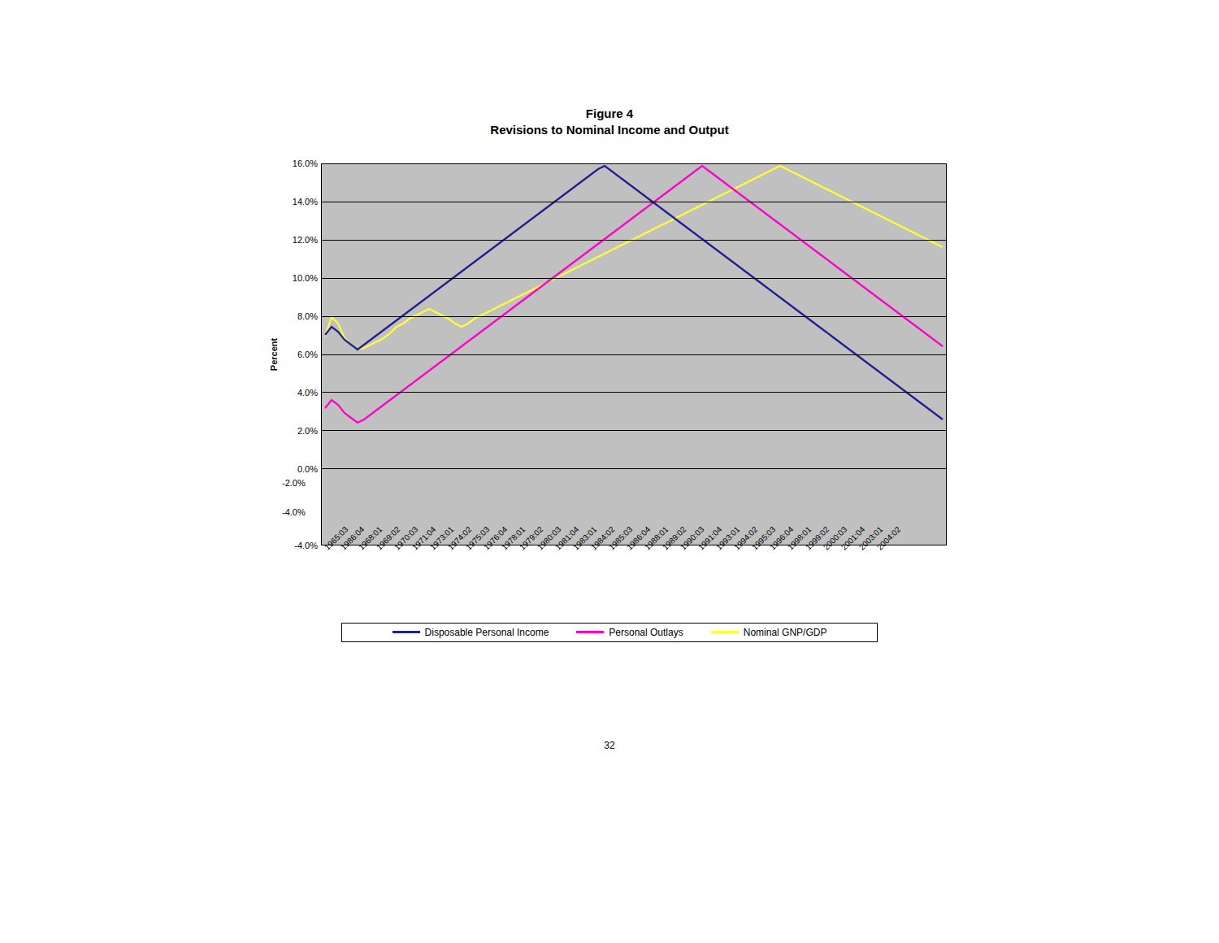Figure 4
Revisions to Nominal Income and Output
Percent
16.0% 14.0% 12.0% 10.0% 8.0% 6.0% 4.0% 2.0% 0.0% -4.0%
-2.0% -4.0%
1965:03 1986:04 1968:01 1969:02 1970:03 1971:04 1973:01 1974:02 1975:03 1976:04 1978:01 1979:02 1980:03 1981:04 1983:01 1984:02 1985:03 1986:04 1988:01 1989:02 1990:03 1991:04 1993:01 1994:02 1995:03 1996:04 1998:01 1999:02 2000:03 2001:04 2003:01 2004:02
Disposable Personal Income
Personal Outlays
Nominal GNP/GDP
32